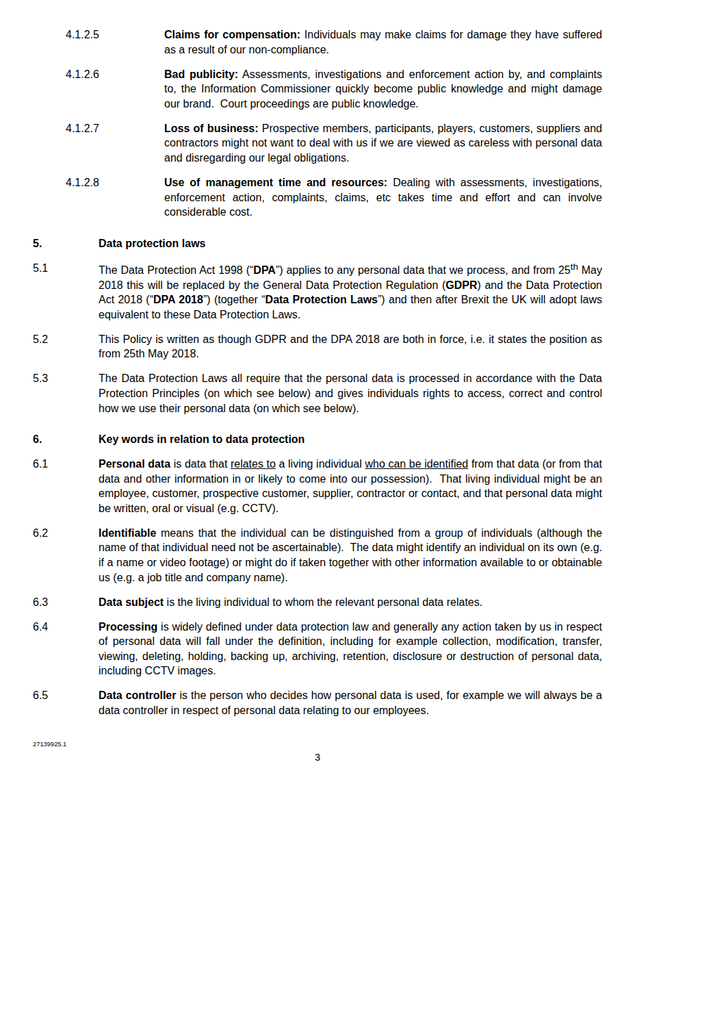4.1.2.5
Claims for compensation: Individuals may make claims for damage they have suffered as a result of our non-compliance.
4.1.2.6
Bad publicity: Assessments, investigations and enforcement action by, and complaints to, the Information Commissioner quickly become public knowledge and might damage our brand. Court proceedings are public knowledge.
4.1.2.7
Loss of business: Prospective members, participants, players, customers, suppliers and contractors might not want to deal with us if we are viewed as careless with personal data and disregarding our legal obligations.
4.1.2.8
Use of management time and resources: Dealing with assessments, investigations, enforcement action, complaints, claims, etc takes time and effort and can involve considerable cost.
5.
Data protection laws
5.1
The Data Protection Act 1998 (“DPA”) applies to any personal data that we process, and from 25th May 2018 this will be replaced by the General Data Protection Regulation (GDPR) and the Data Protection Act 2018 (“DPA 2018”) (together “Data Protection Laws”) and then after Brexit the UK will adopt laws equivalent to these Data Protection Laws.
5.2
This Policy is written as though GDPR and the DPA 2018 are both in force, i.e. it states the position as from 25th May 2018.
5.3
The Data Protection Laws all require that the personal data is processed in accordance with the Data Protection Principles (on which see below) and gives individuals rights to access, correct and control how we use their personal data (on which see below).
6.
Key words in relation to data protection
6.1
Personal data is data that relates to a living individual who can be identified from that data (or from that data and other information in or likely to come into our possession). That living individual might be an employee, customer, prospective customer, supplier, contractor or contact, and that personal data might be written, oral or visual (e.g. CCTV).
6.2
Identifiable means that the individual can be distinguished from a group of individuals (although the name of that individual need not be ascertainable). The data might identify an individual on its own (e.g. if a name or video footage) or might do if taken together with other information available to or obtainable us (e.g. a job title and company name).
6.3
Data subject is the living individual to whom the relevant personal data relates.
6.4
Processing is widely defined under data protection law and generally any action taken by us in respect of personal data will fall under the definition, including for example collection, modification, transfer, viewing, deleting, holding, backing up, archiving, retention, disclosure or destruction of personal data, including CCTV images.
6.5
Data controller is the person who decides how personal data is used, for example we will always be a data controller in respect of personal data relating to our employees.
27139925.1
3